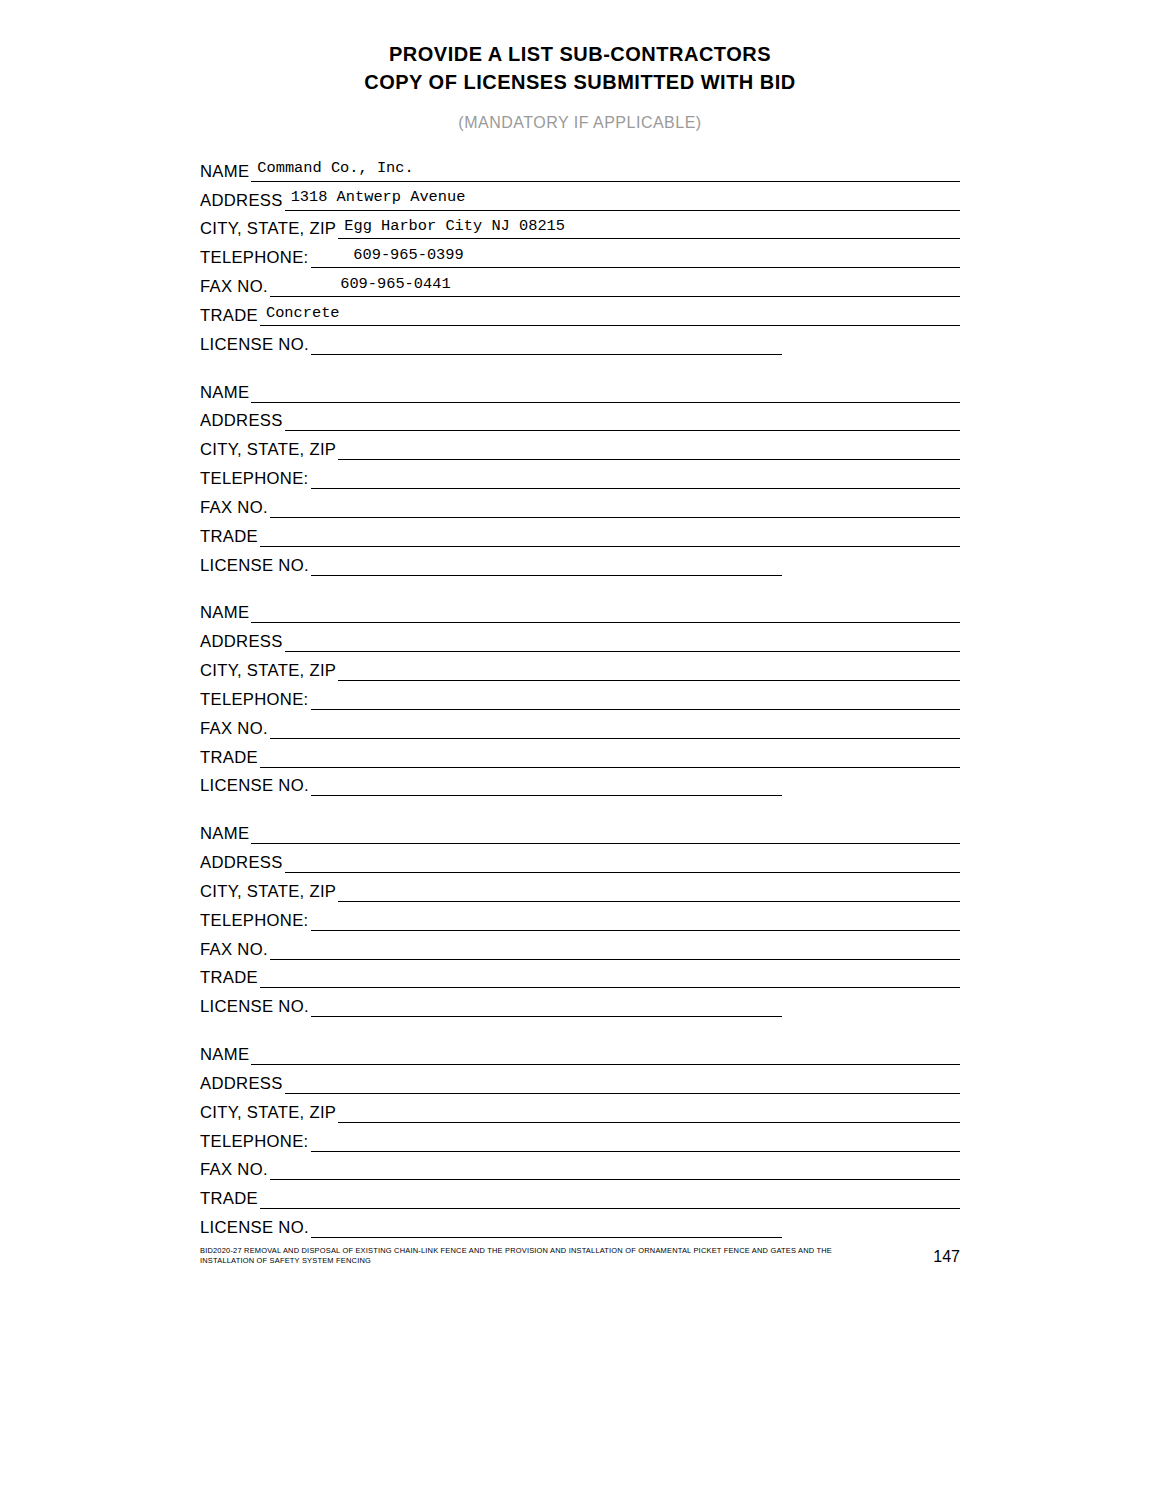PROVIDE A LIST SUB-CONTRACTORS
COPY OF LICENSES SUBMITTED WITH BID
(MANDATORY IF APPLICABLE)
NAME Command Co., Inc.
ADDRESS 1318 Antwerp Avenue
CITY, STATE, ZIP Egg Harbor City NJ 08215
TELEPHONE: 609-965-0399
FAX NO. 609-965-0441
TRADE Concrete
LICENSE NO.
NAME
ADDRESS
CITY, STATE, ZIP
TELEPHONE:
FAX NO.
TRADE
LICENSE NO.
NAME
ADDRESS
CITY, STATE, ZIP
TELEPHONE:
FAX NO.
TRADE
LICENSE NO.
NAME
ADDRESS
CITY, STATE, ZIP
TELEPHONE:
FAX NO.
TRADE
LICENSE NO.
NAME
ADDRESS
CITY, STATE, ZIP
TELEPHONE:
FAX NO.
TRADE
LICENSE NO.
BID2020-27 REMOVAL AND DISPOSAL OF EXISTING CHAIN-LINK FENCE AND THE PROVISION AND INSTALLATION OF ORNAMENTAL PICKET FENCE AND GATES AND THE INSTALLATION OF SAFETY SYSTEM FENCING
147